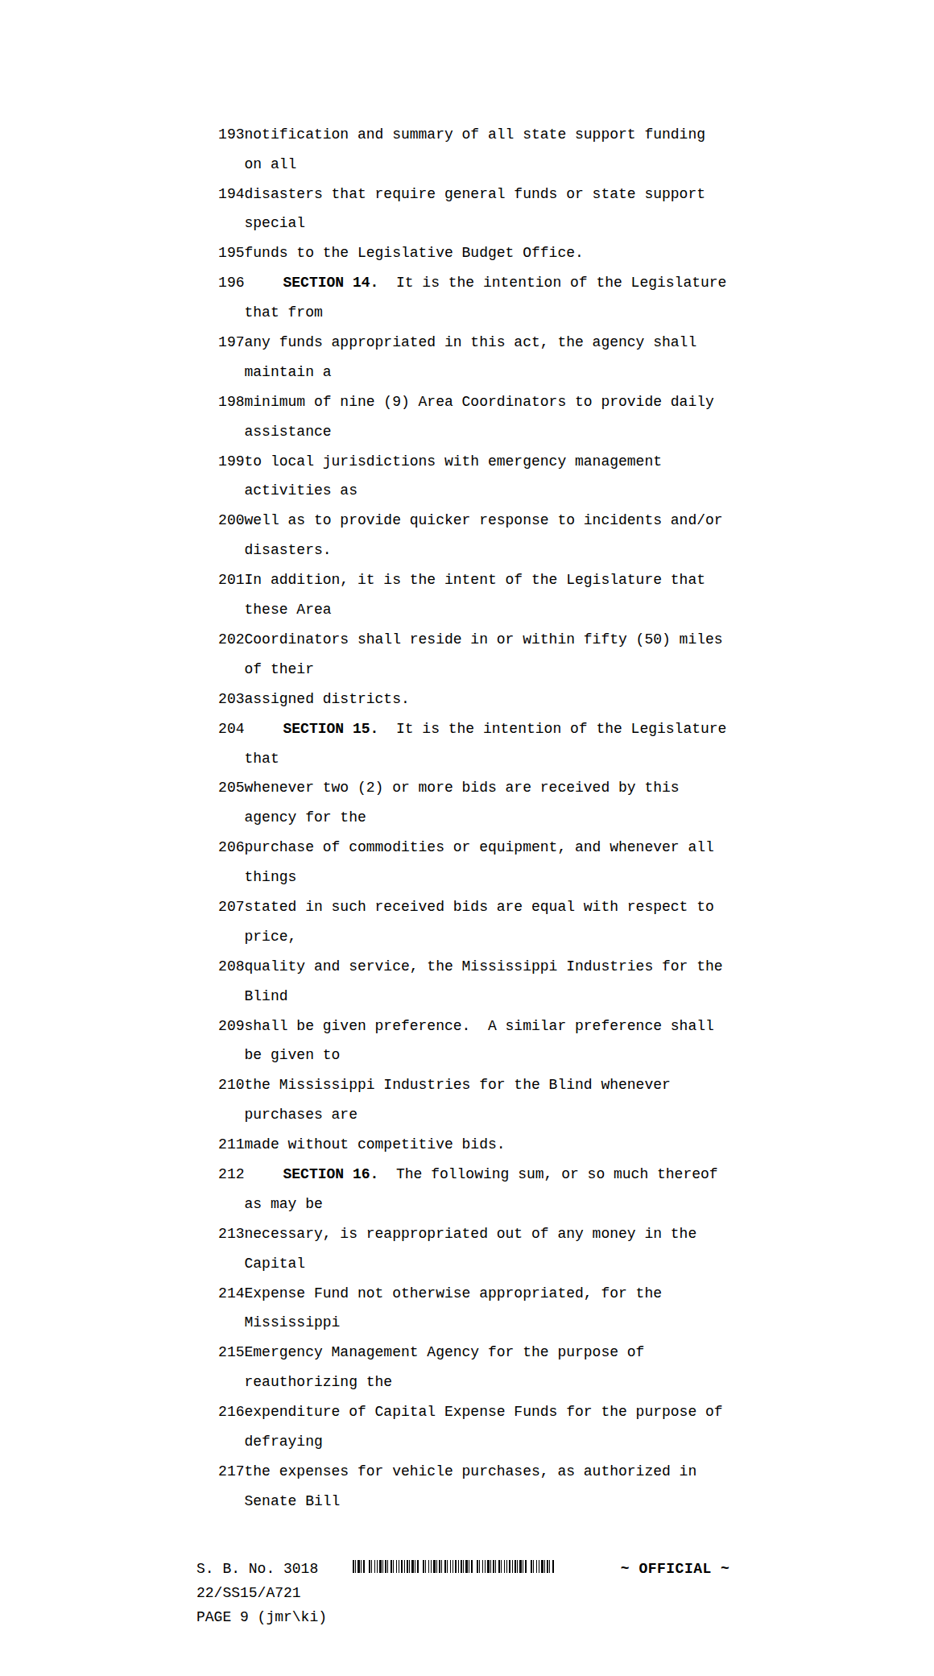| 193 | notification and summary of all state support funding on all |
| 194 | disasters that require general funds or state support special |
| 195 | funds to the Legislative Budget Office. |
| 196 | SECTION 14. It is the intention of the Legislature that from |
| 197 | any funds appropriated in this act, the agency shall maintain a |
| 198 | minimum of nine (9) Area Coordinators to provide daily assistance |
| 199 | to local jurisdictions with emergency management activities as |
| 200 | well as to provide quicker response to incidents and/or disasters. |
| 201 | In addition, it is the intent of the Legislature that these Area |
| 202 | Coordinators shall reside in or within fifty (50) miles of their |
| 203 | assigned districts. |
| 204 | SECTION 15. It is the intention of the Legislature that |
| 205 | whenever two (2) or more bids are received by this agency for the |
| 206 | purchase of commodities or equipment, and whenever all things |
| 207 | stated in such received bids are equal with respect to price, |
| 208 | quality and service, the Mississippi Industries for the Blind |
| 209 | shall be given preference. A similar preference shall be given to |
| 210 | the Mississippi Industries for the Blind whenever purchases are |
| 211 | made without competitive bids. |
| 212 | SECTION 16. The following sum, or so much thereof as may be |
| 213 | necessary, is reappropriated out of any money in the Capital |
| 214 | Expense Fund not otherwise appropriated, for the Mississippi |
| 215 | Emergency Management Agency for the purpose of reauthorizing the |
| 216 | expenditure of Capital Expense Funds for the purpose of defraying |
| 217 | the expenses for vehicle purchases, as authorized in Senate Bill |
S. B. No. 3018 ~ OFFICIAL ~
22/SS15/A721
PAGE 9 (jmr\ki)